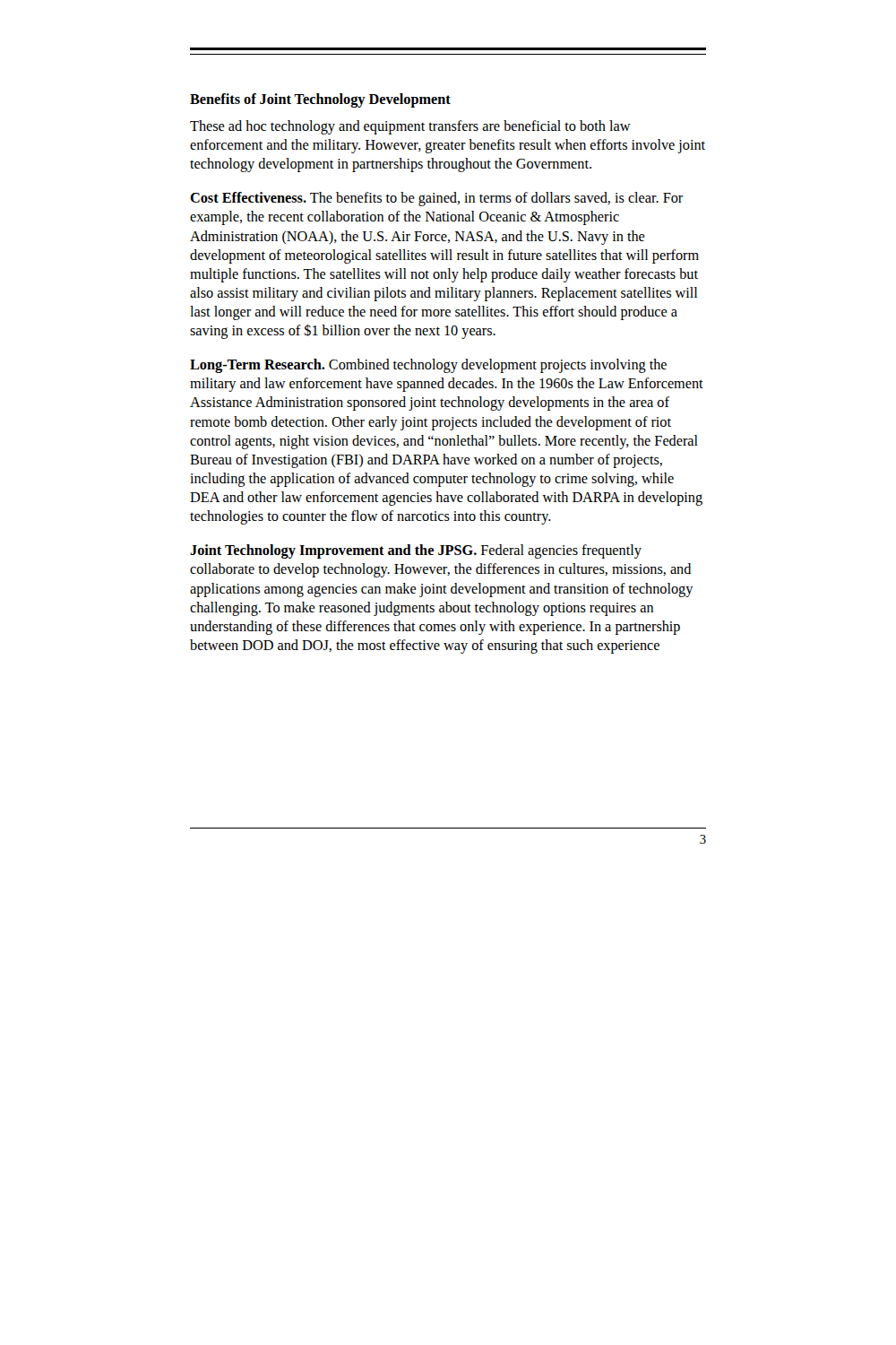Benefits of Joint Technology Development
These ad hoc technology and equipment transfers are beneficial to both law enforcement and the military. However, greater benefits result when efforts involve joint technology development in partnerships throughout the Government.
Cost Effectiveness. The benefits to be gained, in terms of dollars saved, is clear. For example, the recent collaboration of the National Oceanic & Atmospheric Administration (NOAA), the U.S. Air Force, NASA, and the U.S. Navy in the development of meteorological satellites will result in future satellites that will perform multiple functions. The satellites will not only help produce daily weather forecasts but also assist military and civilian pilots and military planners. Replacement satellites will last longer and will reduce the need for more satellites. This effort should produce a saving in excess of $1 billion over the next 10 years.
Long-Term Research. Combined technology development projects involving the military and law enforcement have spanned decades. In the 1960s the Law Enforcement Assistance Administration sponsored joint technology developments in the area of remote bomb detection. Other early joint projects included the development of riot control agents, night vision devices, and “nonlethal” bullets. More recently, the Federal Bureau of Investigation (FBI) and DARPA have worked on a number of projects, including the application of advanced computer technology to crime solving, while DEA and other law enforcement agencies have collaborated with DARPA in developing technologies to counter the flow of narcotics into this country.
Joint Technology Improvement and the JPSG. Federal agencies frequently collaborate to develop technology. However, the differences in cultures, missions, and applications among agencies can make joint development and transition of technology challenging. To make reasoned judgments about technology options requires an understanding of these differences that comes only with experience. In a partnership between DOD and DOJ, the most effective way of ensuring that such experience
3